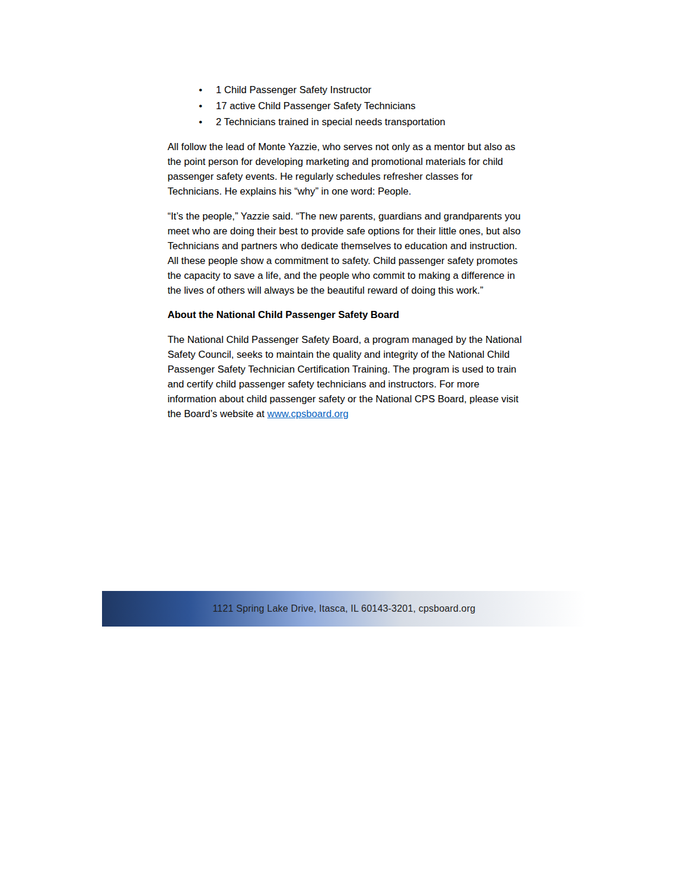1 Child Passenger Safety Instructor
17 active Child Passenger Safety Technicians
2 Technicians trained in special needs transportation
All follow the lead of Monte Yazzie, who serves not only as a mentor but also as the point person for developing marketing and promotional materials for child passenger safety events. He regularly schedules refresher classes for Technicians. He explains his “why” in one word: People.
“It’s the people,” Yazzie said. “The new parents, guardians and grandparents you meet who are doing their best to provide safe options for their little ones, but also Technicians and partners who dedicate themselves to education and instruction. All these people show a commitment to safety. Child passenger safety promotes the capacity to save a life, and the people who commit to making a difference in the lives of others will always be the beautiful reward of doing this work.”
About the National Child Passenger Safety Board
The National Child Passenger Safety Board, a program managed by the National Safety Council, seeks to maintain the quality and integrity of the National Child Passenger Safety Technician Certification Training. The program is used to train and certify child passenger safety technicians and instructors. For more information about child passenger safety or the National CPS Board, please visit the Board’s website at www.cpsboard.org
1121 Spring Lake Drive, Itasca, IL 60143-3201, cpsboard.org